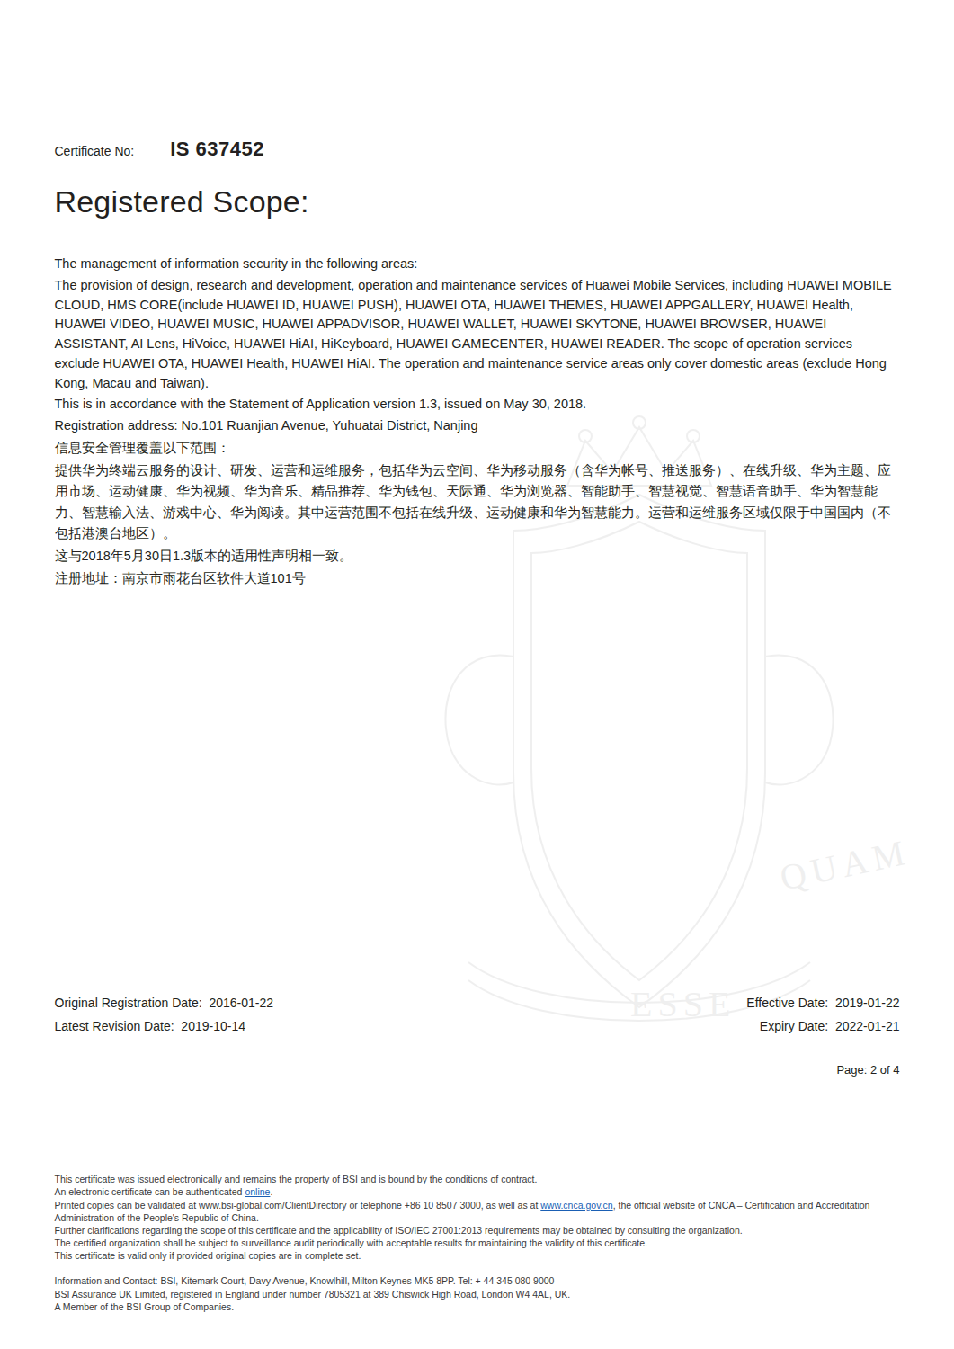QUAM ESSE
Certificate No: IS 637452
Registered Scope:
The management of information security in the following areas:
The provision of design, research and development, operation and maintenance services of Huawei Mobile Services, including HUAWEI MOBILE CLOUD, HMS CORE(include HUAWEI ID, HUAWEI PUSH), HUAWEI OTA, HUAWEI THEMES, HUAWEI APPGALLERY, HUAWEI Health, HUAWEI VIDEO, HUAWEI MUSIC, HUAWEI APPADVISOR, HUAWEI WALLET, HUAWEI SKYTONE, HUAWEI BROWSER, HUAWEI ASSISTANT, AI Lens, HiVoice, HUAWEI HiAI, HiKeyboard, HUAWEI GAMECENTER, HUAWEI READER. The scope of operation services exclude HUAWEI OTA, HUAWEI Health, HUAWEI HiAI. The operation and maintenance service areas only cover domestic areas (exclude Hong Kong, Macau and Taiwan).
This is in accordance with the Statement of Application version 1.3, issued on May 30, 2018.
Registration address: No.101 Ruanjian Avenue, Yuhuatai District, Nanjing
信息安全管理覆盖以下范围：
提供华为终端云服务的设计、研发、运营和运维服务，包括华为云空间、华为移动服务（含华为帐号、推送服务）、在线升级、华为主题、应用市场、运动健康、华为视频、华为音乐、精品推荐、华为钱包、天际通、华为浏览器、智能助手、智慧视觉、智慧语音助手、华为智慧能力、智慧输入法、游戏中心、华为阅读。其中运营范围不包括在线升级、运动健康和华为智慧能力。运营和运维服务区域仅限于中国国内（不包括港澳台地区）。
这与2018年5月30日1.3版本的适用性声明相一致。
注册地址：南京市雨花台区软件大道101号
Original Registration Date: 2016-01-22 Effective Date: 2019-01-22
Latest Revision Date: 2019-10-14 Expiry Date: 2022-01-21
Page: 2 of 4
This certificate was issued electronically and remains the property of BSI and is bound by the conditions of contract.
An electronic certificate can be authenticated online.
Printed copies can be validated at www.bsi-global.com/ClientDirectory or telephone +86 10 8507 3000, as well as at www.cnca.gov.cn, the official website of CNCA – Certification and Accreditation Administration of the People's Republic of China.
Further clarifications regarding the scope of this certificate and the applicability of ISO/IEC 27001:2013 requirements may be obtained by consulting the organization.
The certified organization shall be subject to surveillance audit periodically with acceptable results for maintaining the validity of this certificate.
This certificate is valid only if provided original copies are in complete set.
Information and Contact: BSI, Kitemark Court, Davy Avenue, Knowlhill, Milton Keynes MK5 8PP. Tel: + 44 345 080 9000
BSI Assurance UK Limited, registered in England under number 7805321 at 389 Chiswick High Road, London W4 4AL, UK.
A Member of the BSI Group of Companies.